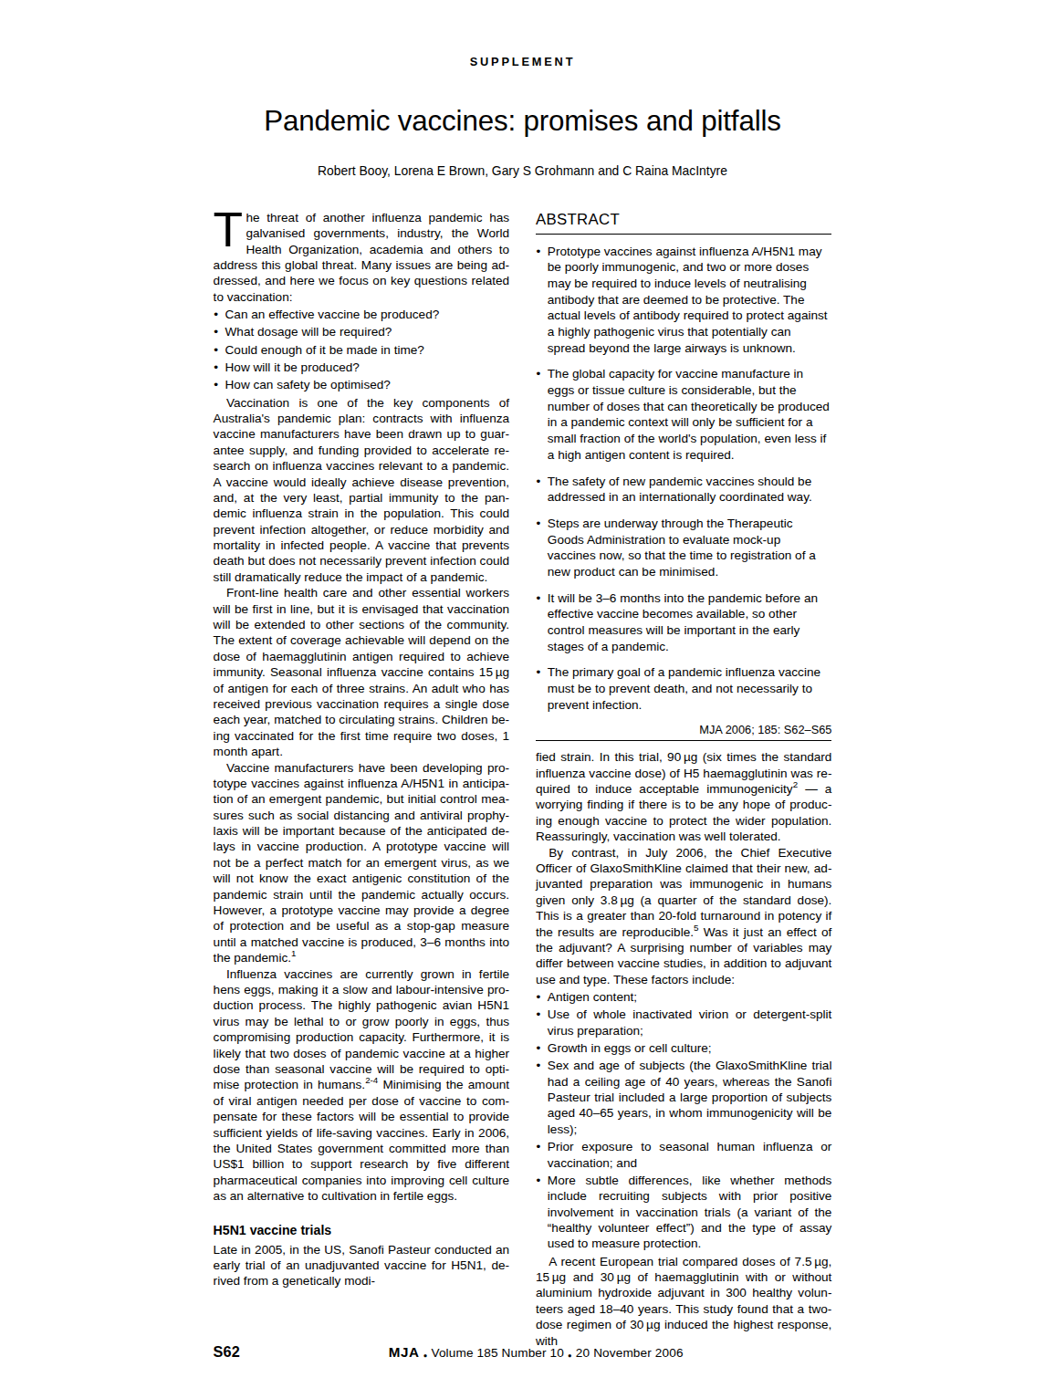SUPPLEMENT
Pandemic vaccines: promises and pitfalls
Robert Booy, Lorena E Brown, Gary S Grohmann and C Raina MacIntyre
The threat of another influenza pandemic has galvanised governments, industry, the World Health Organization, academia and others to address this global threat. Many issues are being addressed, and here we focus on key questions related to vaccination:
Can an effective vaccine be produced?
What dosage will be required?
Could enough of it be made in time?
How will it be produced?
How can safety be optimised?
Vaccination is one of the key components of Australia's pandemic plan: contracts with influenza vaccine manufacturers have been drawn up to guarantee supply, and funding provided to accelerate research on influenza vaccines relevant to a pandemic. A vaccine would ideally achieve disease prevention, and, at the very least, partial immunity to the pandemic influenza strain in the population. This could prevent infection altogether, or reduce morbidity and mortality in infected people. A vaccine that prevents death but does not necessarily prevent infection could still dramatically reduce the impact of a pandemic.
Front-line health care and other essential workers will be first in line, but it is envisaged that vaccination will be extended to other sections of the community. The extent of coverage achievable will depend on the dose of haemagglutinin antigen required to achieve immunity. Seasonal influenza vaccine contains 15 µg of antigen for each of three strains. An adult who has received previous vaccination requires a single dose each year, matched to circulating strains. Children being vaccinated for the first time require two doses, 1 month apart.
Vaccine manufacturers have been developing prototype vaccines against influenza A/H5N1 in anticipation of an emergent pandemic, but initial control measures such as social distancing and antiviral prophylaxis will be important because of the anticipated delays in vaccine production. A prototype vaccine will not be a perfect match for an emergent virus, as we will not know the exact antigenic constitution of the pandemic strain until the pandemic actually occurs. However, a prototype vaccine may provide a degree of protection and be useful as a stop-gap measure until a matched vaccine is produced, 3–6 months into the pandemic.1
Influenza vaccines are currently grown in fertile hens eggs, making it a slow and labour-intensive production process. The highly pathogenic avian H5N1 virus may be lethal to or grow poorly in eggs, thus compromising production capacity. Furthermore, it is likely that two doses of pandemic vaccine at a higher dose than seasonal vaccine will be required to optimise protection in humans.2-4 Minimising the amount of viral antigen needed per dose of vaccine to compensate for these factors will be essential to provide sufficient yields of life-saving vaccines. Early in 2006, the United States government committed more than US$1 billion to support research by five different pharmaceutical companies into improving cell culture as an alternative to cultivation in fertile eggs.
H5N1 vaccine trials
Late in 2005, in the US, Sanofi Pasteur conducted an early trial of an unadjuvanted vaccine for H5N1, derived from a genetically modi-
ABSTRACT
Prototype vaccines against influenza A/H5N1 may be poorly immunogenic, and two or more doses may be required to induce levels of neutralising antibody that are deemed to be protective. The actual levels of antibody required to protect against a highly pathogenic virus that potentially can spread beyond the large airways is unknown.
The global capacity for vaccine manufacture in eggs or tissue culture is considerable, but the number of doses that can theoretically be produced in a pandemic context will only be sufficient for a small fraction of the world's population, even less if a high antigen content is required.
The safety of new pandemic vaccines should be addressed in an internationally coordinated way.
Steps are underway through the Therapeutic Goods Administration to evaluate mock-up vaccines now, so that the time to registration of a new product can be minimised.
It will be 3–6 months into the pandemic before an effective vaccine becomes available, so other control measures will be important in the early stages of a pandemic.
The primary goal of a pandemic influenza vaccine must be to prevent death, and not necessarily to prevent infection.
MJA 2006; 185: S62–S65
fied strain. In this trial, 90 µg (six times the standard influenza vaccine dose) of H5 haemagglutinin was required to induce acceptable immunogenicity2 — a worrying finding if there is to be any hope of producing enough vaccine to protect the wider population. Reassuringly, vaccination was well tolerated.
By contrast, in July 2006, the Chief Executive Officer of GlaxoSmithKline claimed that their new, adjuvanted preparation was immunogenic in humans given only 3.8 µg (a quarter of the standard dose). This is a greater than 20-fold turnaround in potency if the results are reproducible.5 Was it just an effect of the adjuvant? A surprising number of variables may differ between vaccine studies, in addition to adjuvant use and type. These factors include:
Antigen content;
Use of whole inactivated virion or detergent-split virus preparation;
Growth in eggs or cell culture;
Sex and age of subjects (the GlaxoSmithKline trial had a ceiling age of 40 years, whereas the Sanofi Pasteur trial included a large proportion of subjects aged 40–65 years, in whom immunogenicity will be less);
Prior exposure to seasonal human influenza or vaccination; and
More subtle differences, like whether methods include recruiting subjects with prior positive involvement in vaccination trials (a variant of the “healthy volunteer effect”) and the type of assay used to measure protection.
A recent European trial compared doses of 7.5 µg, 15 µg and 30 µg of haemagglutinin with or without aluminium hydroxide adjuvant in 300 healthy volunteers aged 18–40 years. This study found that a two-dose regimen of 30 µg induced the highest response, with
S62
MJA Volume 185 Number 10 20 November 2006